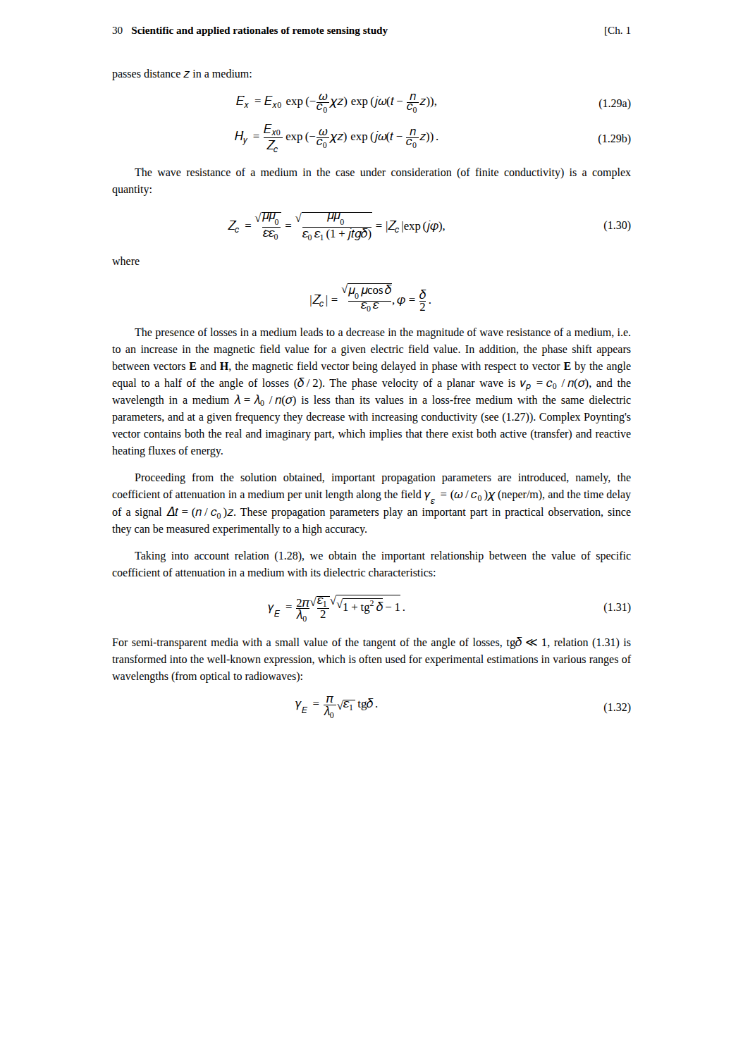30 Scientific and applied rationales of remote sensing study
[Ch. 1
passes distance z in a medium:
Ex˙ = Ex0 exp ( − ωc0 χz ) exp ( jω ( t − nc0 z ) ) ,
(1.29a)
Hy˙ = Ex0 Zc˙ exp ( − ωc0 χz ) exp ( jω ( t − nc0 z ) ) .
(1.29b)
The wave resistance of a medium in the case under consideration (of finite conductivity) is a complex quantity:
Zc˙ = μμ0 ε˙ε0 = μμ0 ε0 ε1 (1+jtgδ) = | Zc˙ | exp (jφ) ,
(1.30)
where
| Zc˙ | = μ0μcosδ ε0ε , φ = δ2 .
The presence of losses in a medium leads to a decrease in the magnitude of wave resistance of a medium, i.e. to an increase in the magnetic field value for a given electric field value. In addition, the phase shift appears between vectors E and H, the magnetic field vector being delayed in phase with respect to vector E by the angle equal to a half of the angle of losses (δ/2). The phase velocity of a planar wave is vp=c0/n(σ), and the wavelength in a medium λ=λ0/n(σ) is less than its values in a loss-free medium with the same dielectric parameters, and at a given frequency they decrease with increasing conductivity (see (1.27)). Complex Poynting's vector contains both the real and imaginary part, which implies that there exist both active (transfer) and reactive heating fluxes of energy.
Proceeding from the solution obtained, important propagation parameters are introduced, namely, the coefficient of attenuation in a medium per unit length along the field γε=(ω/c0)χ (neper/m), and the time delay of a signal Δt=(n/c0)z. These propagation parameters play an important part in practical observation, since they can be measured experimentally to a high accuracy.
Taking into account relation (1.28), we obtain the important relationship between the value of specific coefficient of attenuation in a medium with its dielectric characteristics:
γE = 2πλ0 ε12 1+tg2δ −1 .
(1.31)
For semi-transparent media with a small value of the tangent of the angle of losses, tgδ≪1, relation (1.31) is transformed into the well-known expression, which is often used for experimental estimations in various ranges of wavelengths (from optical to radiowaves):
γE = πλ0 ε1 tgδ .
(1.32)